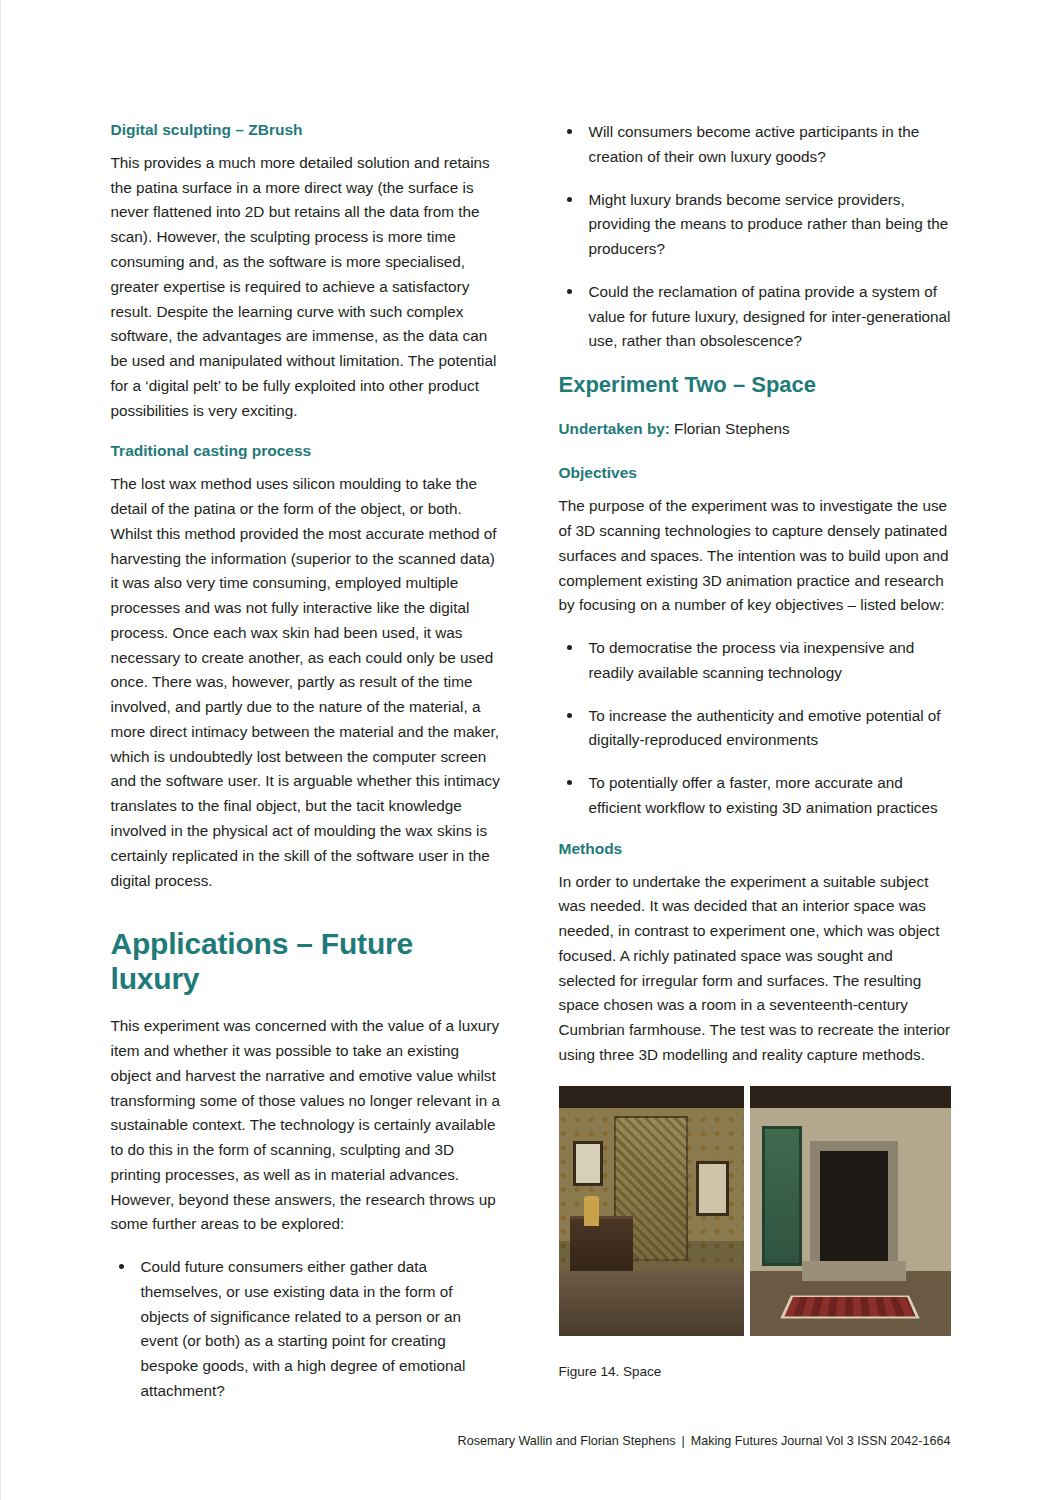Digital sculpting – ZBrush
This provides a much more detailed solution and retains the patina surface in a more direct way (the surface is never flattened into 2D but retains all the data from the scan). However, the sculpting process is more time consuming and, as the software is more specialised, greater expertise is required to achieve a satisfactory result. Despite the learning curve with such complex software, the advantages are immense, as the data can be used and manipulated without limitation. The potential for a ‘digital pelt’ to be fully exploited into other product possibilities is very exciting.
Traditional casting process
The lost wax method uses silicon moulding to take the detail of the patina or the form of the object, or both. Whilst this method provided the most accurate method of harvesting the information (superior to the scanned data) it was also very time consuming, employed multiple processes and was not fully interactive like the digital process. Once each wax skin had been used, it was necessary to create another, as each could only be used once. There was, however, partly as result of the time involved, and partly due to the nature of the material, a more direct intimacy between the material and the maker, which is undoubtedly lost between the computer screen and the software user. It is arguable whether this intimacy translates to the final object, but the tacit knowledge involved in the physical act of moulding the wax skins is certainly replicated in the skill of the software user in the digital process.
Applications – Future luxury
This experiment was concerned with the value of a luxury item and whether it was possible to take an existing object and harvest the narrative and emotive value whilst transforming some of those values no longer relevant in a sustainable context. The technology is certainly available to do this in the form of scanning, sculpting and 3D printing processes, as well as in material advances. However, beyond these answers, the research throws up some further areas to be explored:
Could future consumers either gather data themselves, or use existing data in the form of objects of significance related to a person or an event (or both) as a starting point for creating bespoke goods, with a high degree of emotional attachment?
Will consumers become active participants in the creation of their own luxury goods?
Might luxury brands become service providers, providing the means to produce rather than being the producers?
Could the reclamation of patina provide a system of value for future luxury, designed for inter-generational use, rather than obsolescence?
Experiment Two – Space
Undertaken by: Florian Stephens
Objectives
The purpose of the experiment was to investigate the use of 3D scanning technologies to capture densely patinated surfaces and spaces. The intention was to build upon and complement existing 3D animation practice and research by focusing on a number of key objectives – listed below:
To democratise the process via inexpensive and readily available scanning technology
To increase the authenticity and emotive potential of digitally-reproduced environments
To potentially offer a faster, more accurate and efficient workflow to existing 3D animation practices
Methods
In order to undertake the experiment a suitable subject was needed. It was decided that an interior space was needed, in contrast to experiment one, which was object focused. A richly patinated space was sought and selected for irregular form and surfaces. The resulting space chosen was a room in a seventeenth-century Cumbrian farmhouse. The test was to recreate the interior using three 3D modelling and reality capture methods.
Figure 14. Space
Rosemary Wallin and Florian Stephens|Making Futures Journal Vol 3 ISSN 2042-1664